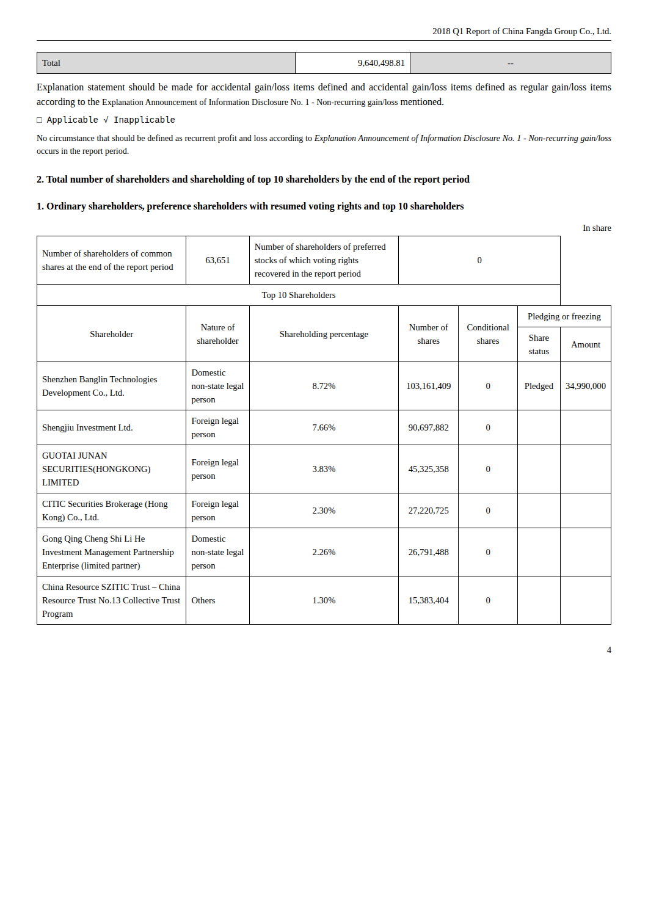2018 Q1 Report of China Fangda Group Co., Ltd.
| Total | 9,640,498.81 | -- |
Explanation statement should be made for accidental gain/loss items defined and accidental gain/loss items defined as regular gain/loss items according to the Explanation Announcement of Information Disclosure No. 1 - Non-recurring gain/loss mentioned.
□ Applicable √ Inapplicable
No circumstance that should be defined as recurrent profit and loss according to Explanation Announcement of Information Disclosure No. 1 - Non-recurring gain/loss occurs in the report period.
2. Total number of shareholders and shareholding of top 10 shareholders by the end of the report period
1. Ordinary shareholders, preference shareholders with resumed voting rights and top 10 shareholders
In share
| Number of shareholders of common shares at the end of the report period | 63,651 | Number of shareholders of preferred stocks of which voting rights recovered in the report period | 0 |
| Top 10 Shareholders |
| Shareholder | Nature of shareholder | Shareholding percentage | Number of shares | Conditional shares | Pledging or freezing |
| Share status | Amount |
| Shenzhen Banglin Technologies Development Co., Ltd. | Domestic non-state legal person | 8.72% | 103,161,409 | 0 | Pledged | 34,990,000 |
| Shengjiu Investment Ltd. | Foreign legal person | 7.66% | 90,697,882 | 0 | | |
| GUOTAI JUNAN SECURITIES(HONGKONG) LIMITED | Foreign legal person | 3.83% | 45,325,358 | 0 | | |
| CITIC Securities Brokerage (Hong Kong) Co., Ltd. | Foreign legal person | 2.30% | 27,220,725 | 0 | | |
| Gong Qing Cheng Shi Li He Investment Management Partnership Enterprise (limited partner) | Domestic non-state legal person | 2.26% | 26,791,488 | 0 | | |
| China Resource SZITIC Trust – China Resource Trust No.13 Collective Trust Program | Others | 1.30% | 15,383,404 | 0 | | |
4